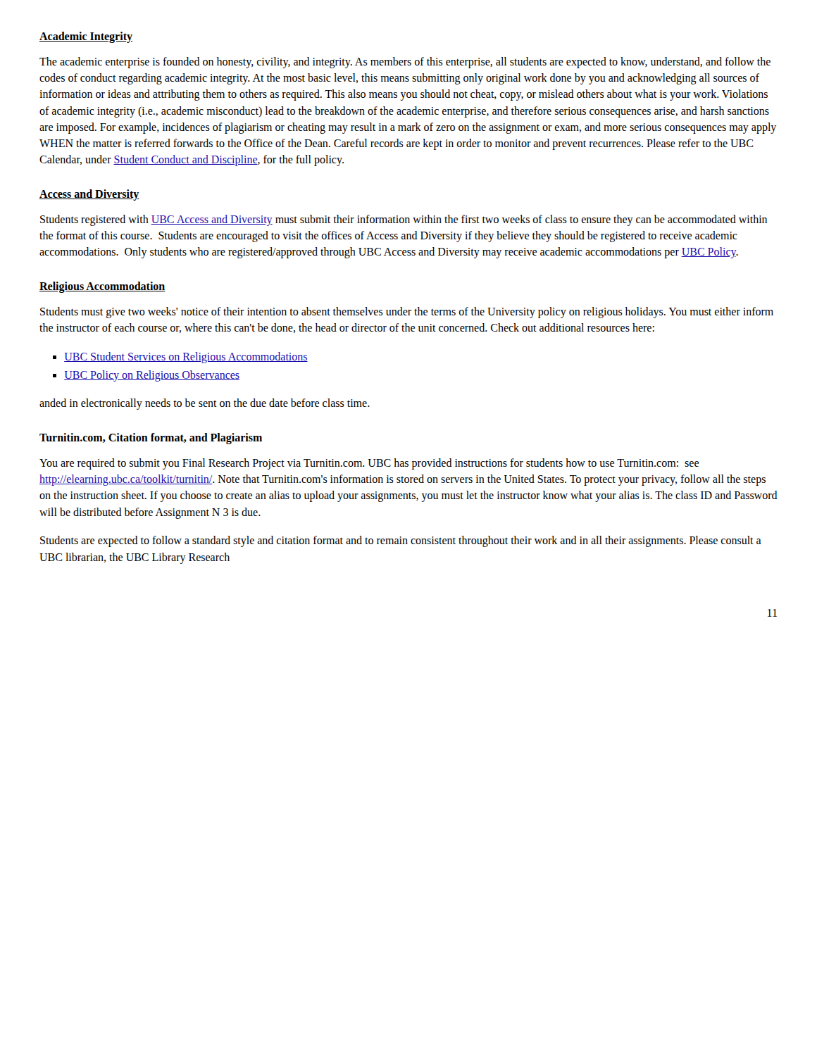Academic Integrity
The academic enterprise is founded on honesty, civility, and integrity. As members of this enterprise, all students are expected to know, understand, and follow the codes of conduct regarding academic integrity. At the most basic level, this means submitting only original work done by you and acknowledging all sources of information or ideas and attributing them to others as required. This also means you should not cheat, copy, or mislead others about what is your work. Violations of academic integrity (i.e., academic misconduct) lead to the breakdown of the academic enterprise, and therefore serious consequences arise, and harsh sanctions are imposed. For example, incidences of plagiarism or cheating may result in a mark of zero on the assignment or exam, and more serious consequences may apply WHEN the matter is referred forwards to the Office of the Dean. Careful records are kept in order to monitor and prevent recurrences. Please refer to the UBC Calendar, under Student Conduct and Discipline, for the full policy.
Access and Diversity
Students registered with UBC Access and Diversity must submit their information within the first two weeks of class to ensure they can be accommodated within the format of this course. Students are encouraged to visit the offices of Access and Diversity if they believe they should be registered to receive academic accommodations. Only students who are registered/approved through UBC Access and Diversity may receive academic accommodations per UBC Policy.
Religious Accommodation
Students must give two weeks' notice of their intention to absent themselves under the terms of the University policy on religious holidays. You must either inform the instructor of each course or, where this can't be done, the head or director of the unit concerned. Check out additional resources here:
UBC Student Services on Religious Accommodations
UBC Policy on Religious Observances
anded in electronically needs to be sent on the due date before class time.
Turnitin.com, Citation format, and Plagiarism
You are required to submit you Final Research Project via Turnitin.com. UBC has provided instructions for students how to use Turnitin.com: see http://elearning.ubc.ca/toolkit/turnitin/. Note that Turnitin.com's information is stored on servers in the United States. To protect your privacy, follow all the steps on the instruction sheet. If you choose to create an alias to upload your assignments, you must let the instructor know what your alias is. The class ID and Password will be distributed before Assignment N 3 is due.
Students are expected to follow a standard style and citation format and to remain consistent throughout their work and in all their assignments. Please consult a UBC librarian, the UBC Library Research
11